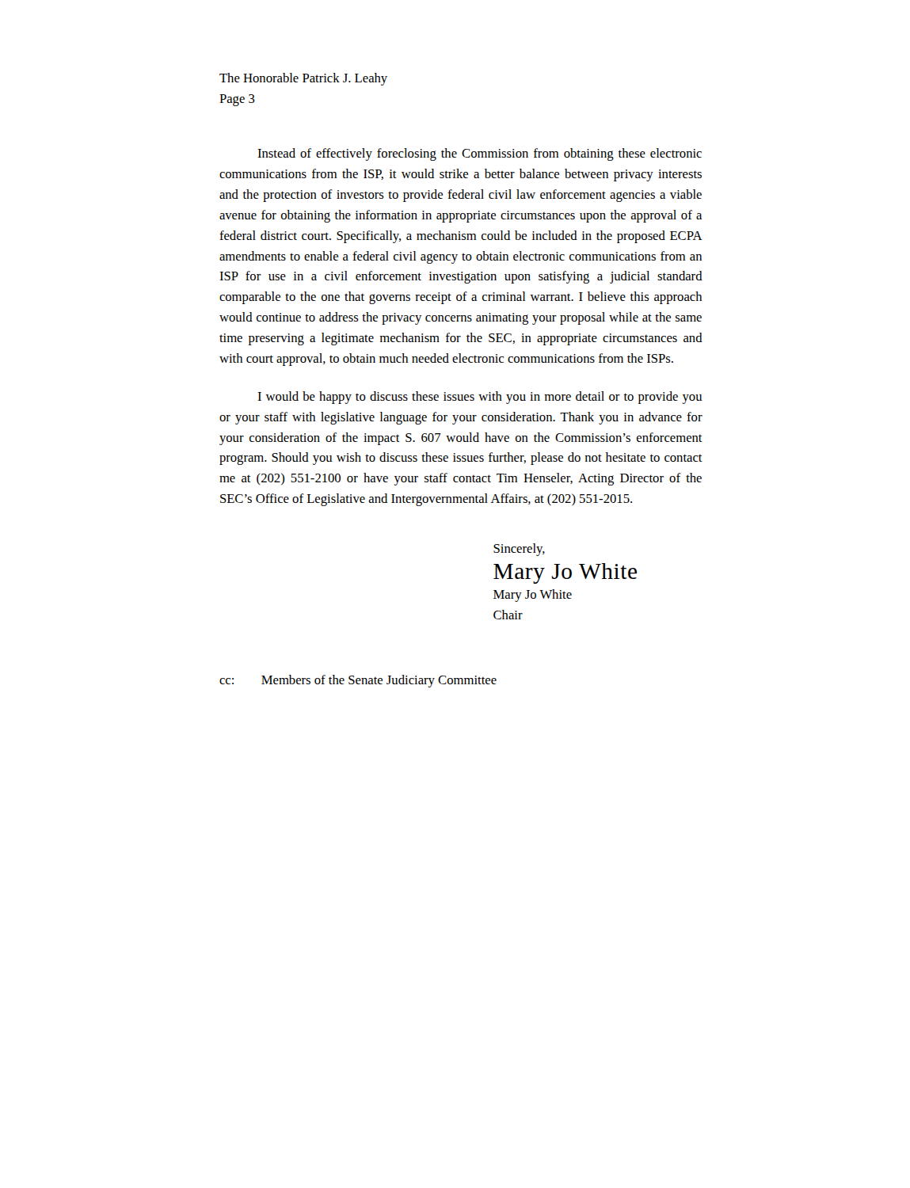The Honorable Patrick J. Leahy
Page 3
Instead of effectively foreclosing the Commission from obtaining these electronic communications from the ISP, it would strike a better balance between privacy interests and the protection of investors to provide federal civil law enforcement agencies a viable avenue for obtaining the information in appropriate circumstances upon the approval of a federal district court. Specifically, a mechanism could be included in the proposed ECPA amendments to enable a federal civil agency to obtain electronic communications from an ISP for use in a civil enforcement investigation upon satisfying a judicial standard comparable to the one that governs receipt of a criminal warrant. I believe this approach would continue to address the privacy concerns animating your proposal while at the same time preserving a legitimate mechanism for the SEC, in appropriate circumstances and with court approval, to obtain much needed electronic communications from the ISPs.
I would be happy to discuss these issues with you in more detail or to provide you or your staff with legislative language for your consideration. Thank you in advance for your consideration of the impact S. 607 would have on the Commission’s enforcement program. Should you wish to discuss these issues further, please do not hesitate to contact me at (202) 551-2100 or have your staff contact Tim Henseler, Acting Director of the SEC’s Office of Legislative and Intergovernmental Affairs, at (202) 551-2015.
Sincerely,
Mary Jo White
Mary Jo White
Chair
cc: Members of the Senate Judiciary Committee